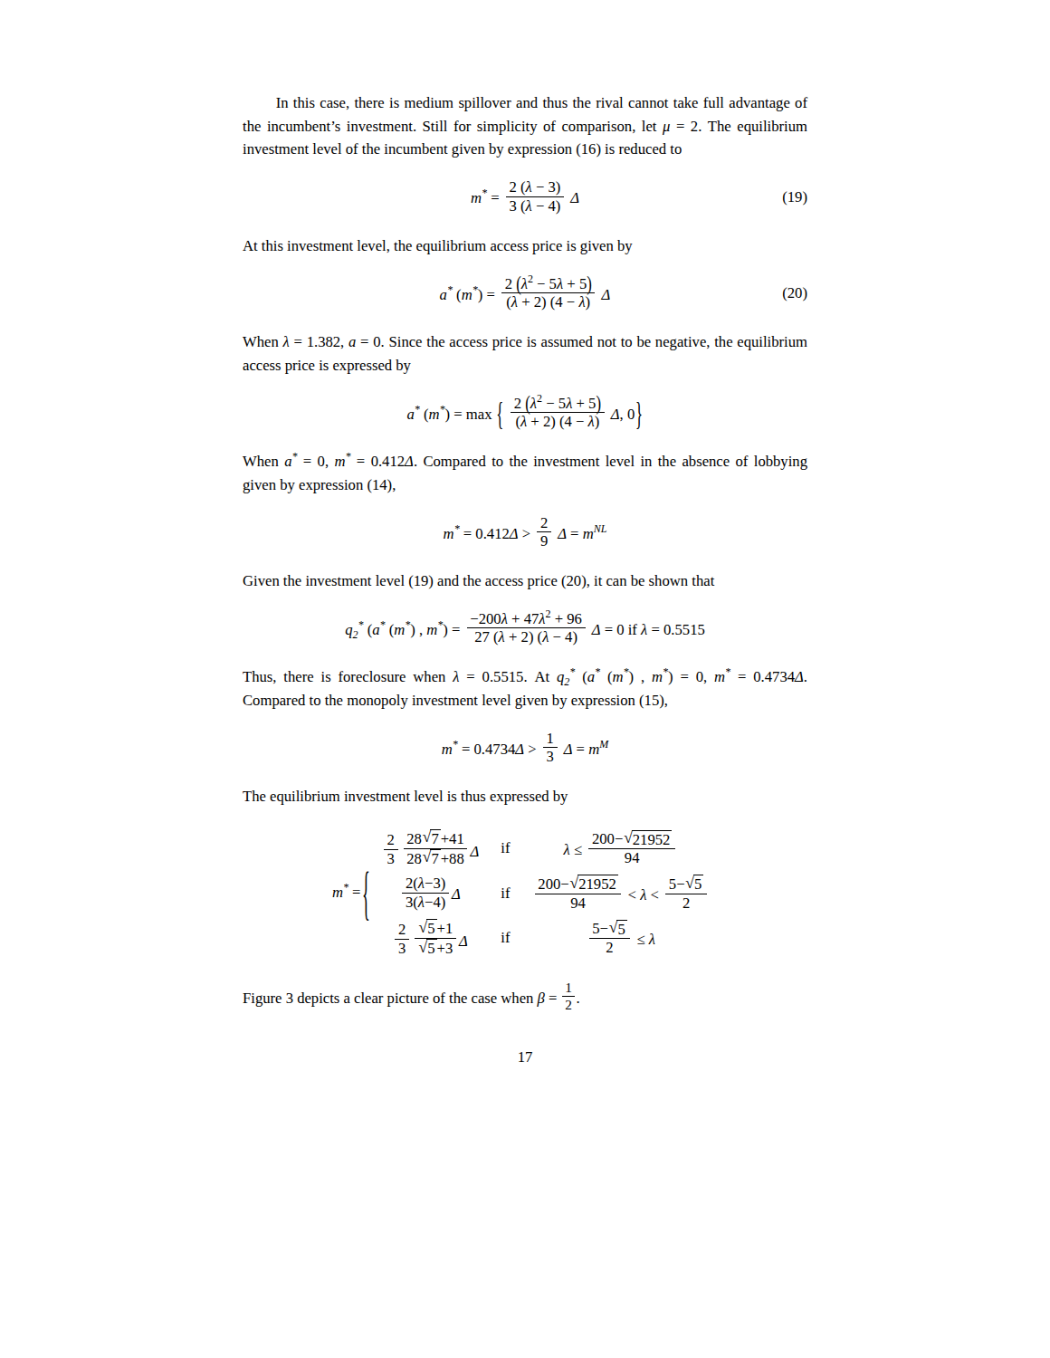In this case, there is medium spillover and thus the rival cannot take full advantage of the incumbent’s investment. Still for simplicity of comparison, let μ = 2. The equilibrium investment level of the incumbent given by expression (16) is reduced to
m* = 2 (λ − 3) 3 (λ − 4) Δ (19)
At this investment level, the equilibrium access price is given by
a* (m*) = 2 (λ2 − 5λ + 5)(λ + 2) (4 − λ) Δ (20)
When λ = 1.382, a = 0. Since the access price is assumed not to be negative, the equilibrium access price is expressed by
a* (m*) = max { 2 (λ2 − 5λ + 5)(λ + 2) (4 − λ) Δ, 0}
When a* = 0, m* = 0.412Δ. Compared to the investment level in the absence of lobbying given by expression (14),
m* = 0.412Δ > 29 Δ = mNL
Given the investment level (19) and the access price (20), it can be shown that
q2* (a* (m*) , m*) = −200λ + 47λ2 + 9627 (λ + 2) (λ − 4) Δ = 0 if λ = 0.5515
Thus, there is foreclosure when λ = 0.5515. At q2* (a* (m*) , m*) = 0, m* = 0.4734Δ. Compared to the monopoly investment level given by expression (15),
m* = 0.4734Δ > 13 Δ = mM
The equilibrium investment level is thus expressed by
m* = {
| 2 3 28 7 +41 28 7 +88 Δ | if | λ ≤ 200− 21952 94 |
| 2( λ −3) 3( λ −4) Δ | if | 200− 21952 94 < λ < 5− 5 2 |
| 2 3 5 +1 5 +3 Δ | if | 5− 5 2 ≤ λ |
Figure 3 depicts a clear picture of the case when β = 12.
17